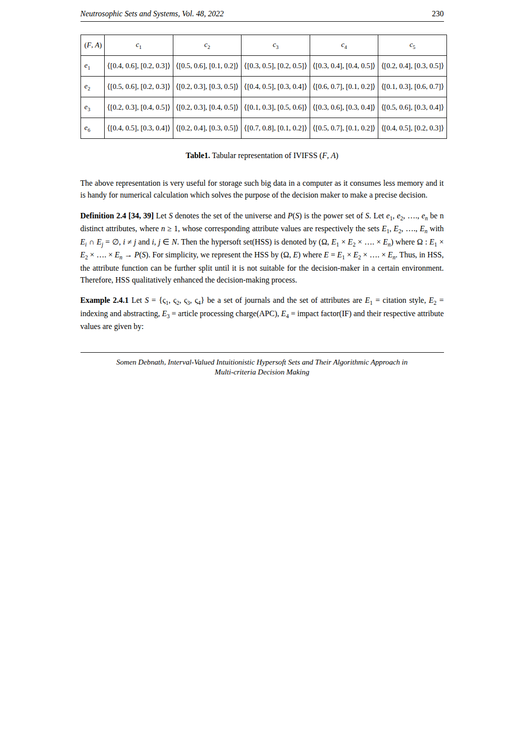Neutrosophic Sets and Systems, Vol. 48, 2022 230
| ( F , A ) | c 1 | c 2 | c 3 | c 4 | c 5 |
| --- | --- | --- | --- | --- | --- |
| e 1 | ⟨[0.4, 0.6], [0.2, 0.3]⟩ | ⟨[0.5, 0.6], [0.1, 0.2]⟩ | ⟨[0.3, 0.5], [0.2, 0.5]⟩ | ⟨[0.3, 0.4], [0.4, 0.5]⟩ | ⟨[0.2, 0.4], [0.3, 0.5]⟩ |
| e 2 | ⟨[0.5, 0.6], [0.2, 0.3]⟩ | ⟨[0.2, 0.3], [0.3, 0.5]⟩ | ⟨[0.4, 0.5], [0.3, 0.4]⟩ | ⟨[0.6, 0.7], [0.1, 0.2]⟩ | ⟨[0.1, 0.3], [0.6, 0.7]⟩ |
| e 3 | ⟨[0.2, 0.3], [0.4, 0.5]⟩ | ⟨[0.2, 0.3], [0.4, 0.5]⟩ | ⟨[0.1, 0.3], [0.5, 0.6]⟩ | ⟨[0.3, 0.6], [0.3, 0.4]⟩ | ⟨[0.5, 0.6], [0.3, 0.4]⟩ |
| e 6 | ⟨[0.4, 0.5], [0.3, 0.4]⟩ | ⟨[0.2, 0.4], [0.3, 0.5]⟩ | ⟨[0.7, 0.8], [0.1, 0.2]⟩ | ⟨[0.5, 0.7], [0.1, 0.2]⟩ | ⟨[0.4, 0.5], [0.2, 0.3]⟩ |
Table1. Tabular representation of IVIFSS (F, A)
The above representation is very useful for storage such big data in a computer as it consumes less memory and it is handy for numerical calculation which solves the purpose of the decision maker to make a precise decision.
Definition 2.4 [34, 39] Let S denotes the set of the universe and P(S) is the power set of S. Let e1, e2, …., en be n distinct attributes, where n ≥ 1, whose corresponding attribute values are respectively the sets E1, E2, …., En with Ei ∩ Ej = ∅, i ≠ j and i, j ∈ N. Then the hypersoft set(HSS) is denoted by (Ω, E1 × E2 × …. × En) where Ω : E1 × E2 × …. × En → P(S). For simplicity, we represent the HSS by (Ω, E) where E = E1 × E2 × …. × En. Thus, in HSS, the attribute function can be further split until it is not suitable for the decision-maker in a certain environment. Therefore, HSS qualitatively enhanced the decision-making process.
Example 2.4.1 Let S = {ς1, ς2, ς3, ς4} be a set of journals and the set of attributes are E1 = citation style, E2 = indexing and abstracting, E3 = article processing charge(APC), E4 = impact factor(IF) and their respective attribute values are given by:
Somen Debnath, Interval-Valued Intuitionistic Hypersoft Sets and Their Algorithmic Approach in
Multi-criteria Decision Making